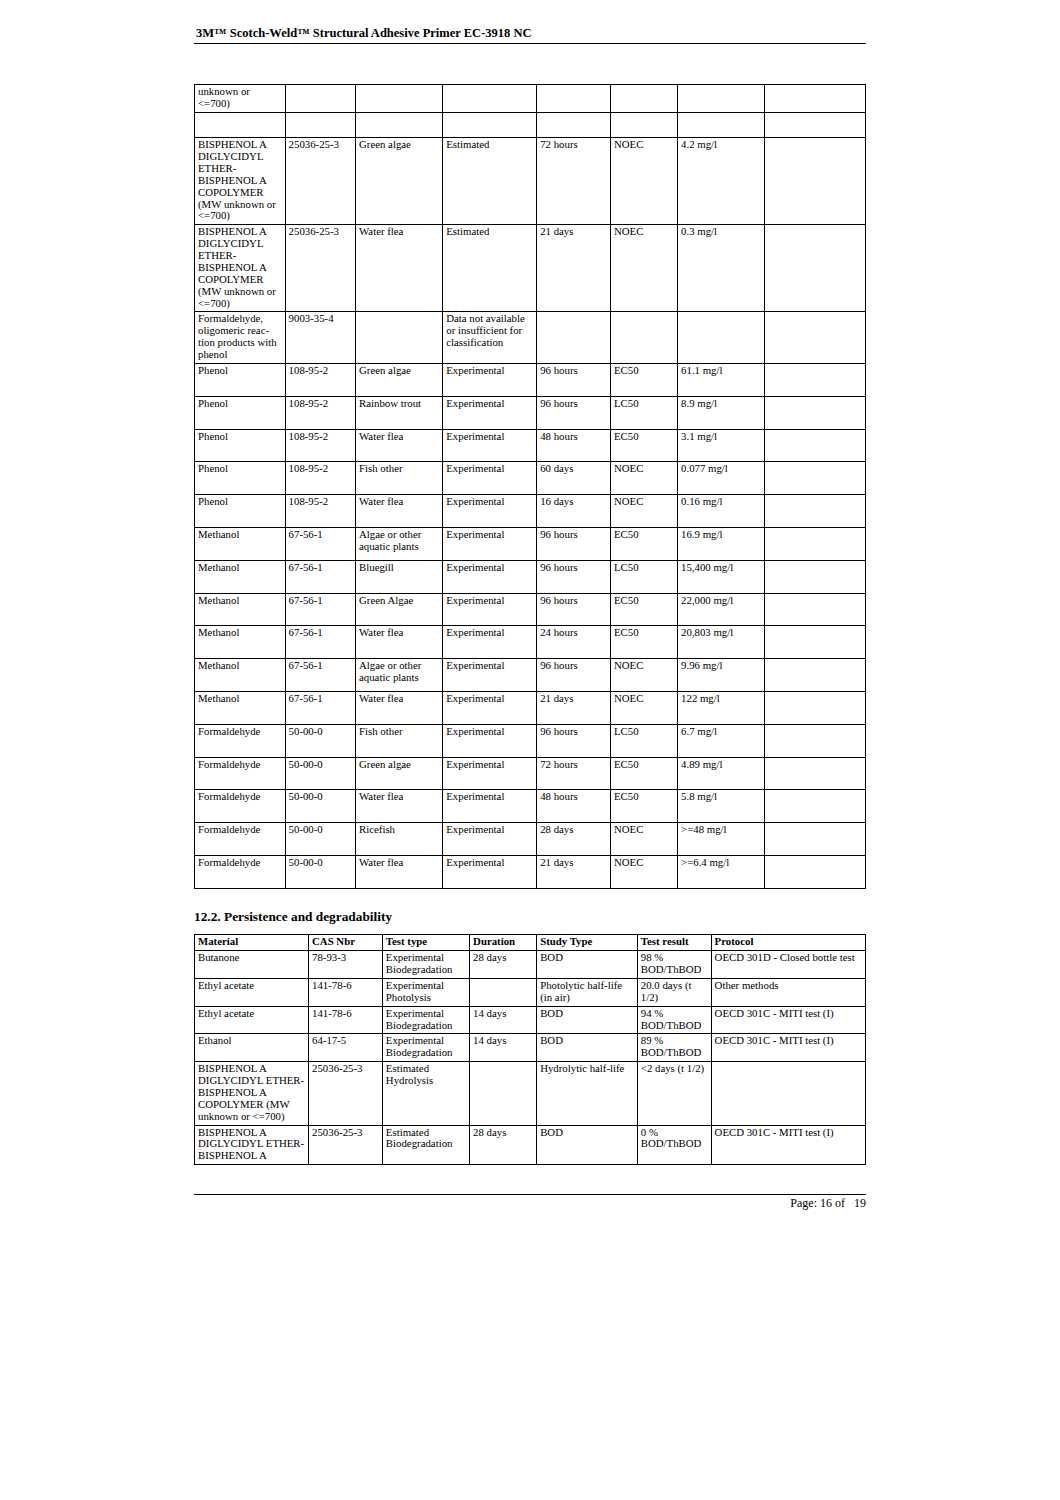3M™ Scotch-Weld™ Structural Adhesive Primer EC-3918 NC
| unknown or <=700) | | | | | | | |
| BISPHENOL A DIGLYCIDYL ETHER-BISPHENOL A COPOLYMER (MW unknown or <=700) | 25036-25-3 | Green algae | Estimated | 72 hours | NOEC | 4.2 mg/l | |
| BISPHENOL A DIGLYCIDYL ETHER-BISPHENOL A COPOLYMER (MW unknown or <=700) | 25036-25-3 | Water flea | Estimated | 21 days | NOEC | 0.3 mg/l | |
| Formaldehyde, oligomeric reaction products with phenol | 9003-35-4 | | Data not available or insufficient for classification | | | | |
| Phenol | 108-95-2 | Green algae | Experimental | 96 hours | EC50 | 61.1 mg/l | |
| Phenol | 108-95-2 | Rainbow trout | Experimental | 96 hours | LC50 | 8.9 mg/l | |
| Phenol | 108-95-2 | Water flea | Experimental | 48 hours | EC50 | 3.1 mg/l | |
| Phenol | 108-95-2 | Fish other | Experimental | 60 days | NOEC | 0.077 mg/l | |
| Phenol | 108-95-2 | Water flea | Experimental | 16 days | NOEC | 0.16 mg/l | |
| Methanol | 67-56-1 | Algae or other aquatic plants | Experimental | 96 hours | EC50 | 16.9 mg/l | |
| Methanol | 67-56-1 | Bluegill | Experimental | 96 hours | LC50 | 15,400 mg/l | |
| Methanol | 67-56-1 | Green Algae | Experimental | 96 hours | EC50 | 22,000 mg/l | |
| Methanol | 67-56-1 | Water flea | Experimental | 24 hours | EC50 | 20,803 mg/l | |
| Methanol | 67-56-1 | Algae or other aquatic plants | Experimental | 96 hours | NOEC | 9.96 mg/l | |
| Methanol | 67-56-1 | Water flea | Experimental | 21 days | NOEC | 122 mg/l | |
| Formaldehyde | 50-00-0 | Fish other | Experimental | 96 hours | LC50 | 6.7 mg/l | |
| Formaldehyde | 50-00-0 | Green algae | Experimental | 72 hours | EC50 | 4.89 mg/l | |
| Formaldehyde | 50-00-0 | Water flea | Experimental | 48 hours | EC50 | 5.8 mg/l | |
| Formaldehyde | 50-00-0 | Ricefish | Experimental | 28 days | NOEC | >=48 mg/l | |
| Formaldehyde | 50-00-0 | Water flea | Experimental | 21 days | NOEC | >=6.4 mg/l | |
12.2. Persistence and degradability
| Material | CAS Nbr | Test type | Duration | Study Type | Test result | Protocol |
| --- | --- | --- | --- | --- | --- | --- |
| Butanone | 78-93-3 | Experimental Biodegradation | 28 days | BOD | 98 % BOD/ThBOD | OECD 301D - Closed bottle test |
| Ethyl acetate | 141-78-6 | Experimental Photolysis | | Photolytic half-life (in air) | 20.0 days (t 1/2) | Other methods |
| Ethyl acetate | 141-78-6 | Experimental Biodegradation | 14 days | BOD | 94 % BOD/ThBOD | OECD 301C - MITI test (I) |
| Ethanol | 64-17-5 | Experimental Biodegradation | 14 days | BOD | 89 % BOD/ThBOD | OECD 301C - MITI test (I) |
| BISPHENOL A DIGLYCIDYL ETHER-BISPHENOL A COPOLYMER (MW unknown or <=700) | 25036-25-3 | Estimated Hydrolysis | | Hydrolytic half-life | <2 days (t 1/2) | |
| BISPHENOL A DIGLYCIDYL ETHER-BISPHENOL A | 25036-25-3 | Estimated Biodegradation | 28 days | BOD | 0 % BOD/ThBOD | OECD 301C - MITI test (I) |
Page: 16 of 19